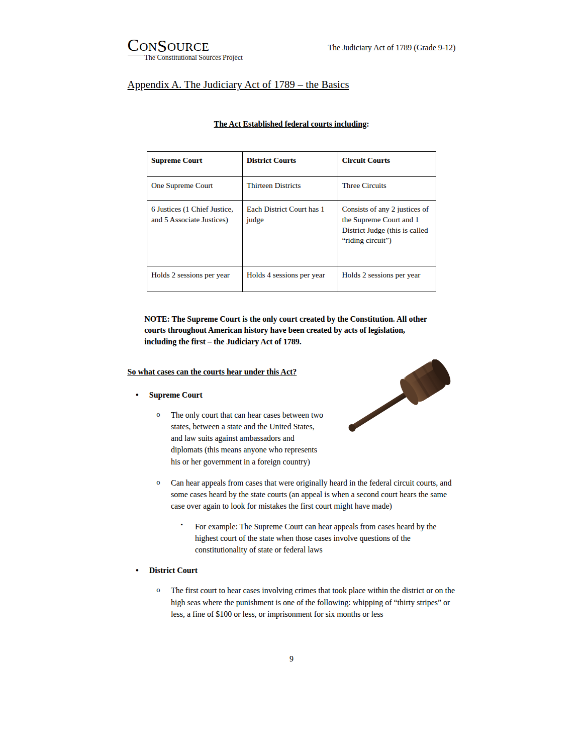Con Source
The Constitutional Sources Project
The Judiciary Act of 1789 (Grade 9-12)
Appendix A. The Judiciary Act of 1789 – the Basics
The Act Established federal courts including:
| Supreme Court | District Courts | Circuit Courts |
| --- | --- | --- |
| One Supreme Court | Thirteen Districts | Three Circuits |
| 6 Justices (1 Chief Justice, and 5 Associate Justices) | Each District Court has 1 judge | Consists of any 2 justices of the Supreme Court and 1 District Judge (this is called “riding circuit”) |
| Holds 2 sessions per year | Holds 4 sessions per year | Holds 2 sessions per year |
NOTE: The Supreme Court is the only court created by the Constitution. All other courts throughout American history have been created by acts of legislation, including the first – the Judiciary Act of 1789.
So what cases can the courts hear under this Act?
Supreme Court
The only court that can hear cases between two states, between a state and the United States, and law suits against ambassadors and diplomats (this means anyone who represents his or her government in a foreign country)
Can hear appeals from cases that were originally heard in the federal circuit courts, and some cases heard by the state courts (an appeal is when a second court hears the same case over again to look for mistakes the first court might have made)
For example: The Supreme Court can hear appeals from cases heard by the highest court of the state when those cases involve questions of the constitutionality of state or federal laws
District Court
The first court to hear cases involving crimes that took place within the district or on the high seas where the punishment is one of the following: whipping of “thirty stripes” or less, a fine of $100 or less, or imprisonment for six months or less
9